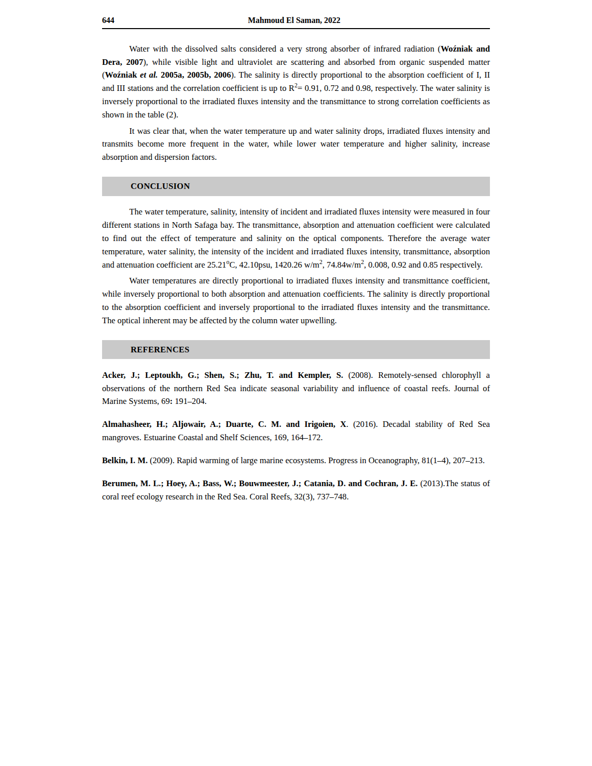644 Mahmoud El Saman, 2022
Water with the dissolved salts considered a very strong absorber of infrared radiation (Woźniak and Dera, 2007), while visible light and ultraviolet are scattering and absorbed from organic suspended matter (Woźniak et al. 2005a, 2005b, 2006). The salinity is directly proportional to the absorption coefficient of I, II and III stations and the correlation coefficient is up to R2= 0.91, 0.72 and 0.98, respectively. The water salinity is inversely proportional to the irradiated fluxes intensity and the transmittance to strong correlation coefficients as shown in the table (2).
It was clear that, when the water temperature up and water salinity drops, irradiated fluxes intensity and transmits become more frequent in the water, while lower water temperature and higher salinity, increase absorption and dispersion factors.
CONCLUSION
The water temperature, salinity, intensity of incident and irradiated fluxes intensity were measured in four different stations in North Safaga bay. The transmittance, absorption and attenuation coefficient were calculated to find out the effect of temperature and salinity on the optical components. Therefore the average water temperature, water salinity, the intensity of the incident and irradiated fluxes intensity, transmittance, absorption and attenuation coefficient are 25.21oC, 42.10psu, 1420.26 w/m2, 74.84w/m2, 0.008, 0.92 and 0.85 respectively.
Water temperatures are directly proportional to irradiated fluxes intensity and transmittance coefficient, while inversely proportional to both absorption and attenuation coefficients. The salinity is directly proportional to the absorption coefficient and inversely proportional to the irradiated fluxes intensity and the transmittance. The optical inherent may be affected by the column water upwelling.
REFERENCES
Acker, J.; Leptoukh, G.; Shen, S.; Zhu, T. and Kempler, S. (2008). Remotely-sensed chlorophyll a observations of the northern Red Sea indicate seasonal variability and influence of coastal reefs. Journal of Marine Systems, 69: 191–204.
Almahasheer, H.; Aljowair, A.; Duarte, C. M. and Irigoien, X. (2016). Decadal stability of Red Sea mangroves. Estuarine Coastal and Shelf Sciences, 169, 164–172.
Belkin, I. M. (2009). Rapid warming of large marine ecosystems. Progress in Oceanography, 81(1–4), 207–213.
Berumen, M. L.; Hoey, A.; Bass, W.; Bouwmeester, J.; Catania, D. and Cochran, J. E. (2013).The status of coral reef ecology research in the Red Sea. Coral Reefs, 32(3), 737–748.